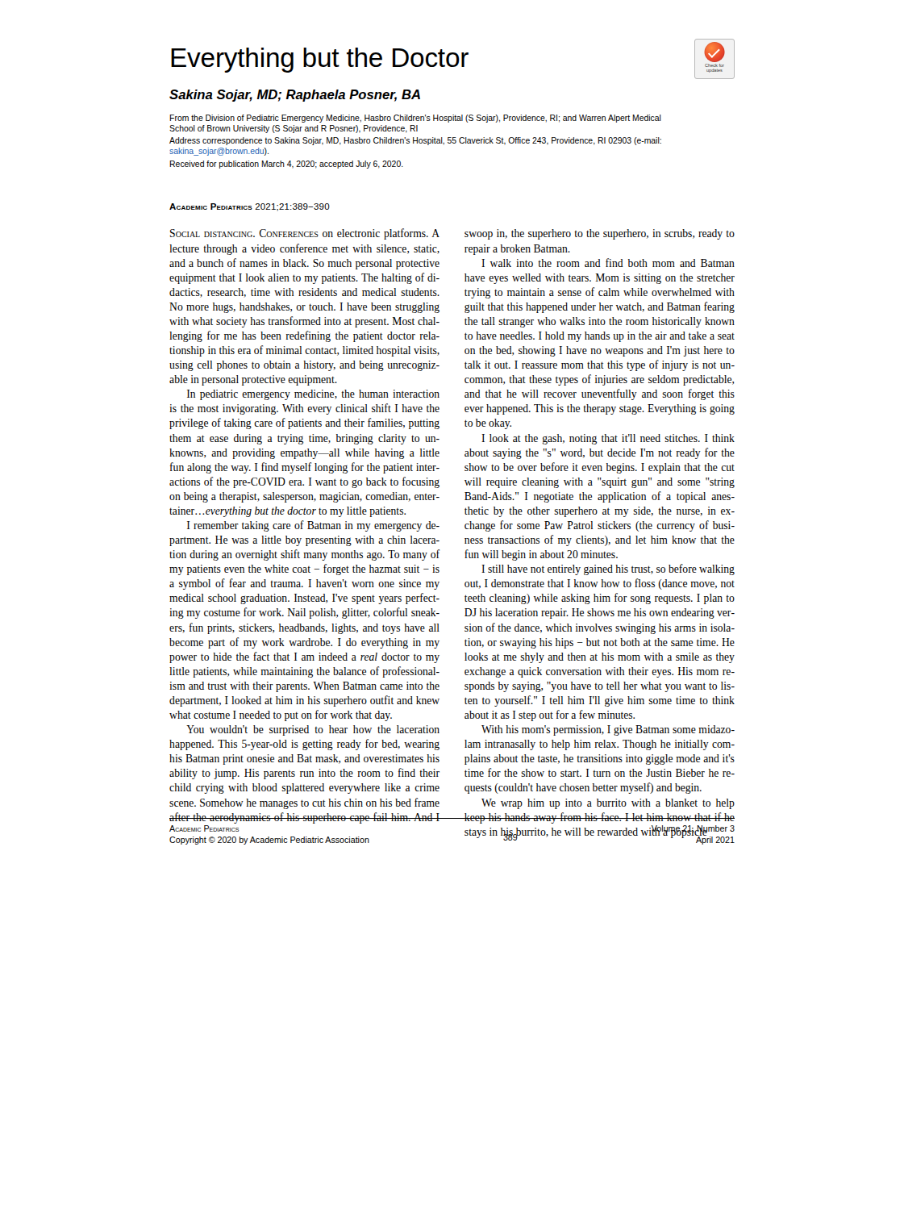Check for
updates
Everything but the Doctor
Sakina Sojar, MD; Raphaela Posner, BA
From the Division of Pediatric Emergency Medicine, Hasbro Children's Hospital (S Sojar), Providence, RI; and Warren Alpert Medical School of Brown University (S Sojar and R Posner), Providence, RI
Address correspondence to Sakina Sojar, MD, Hasbro Children's Hospital, 55 Claverick St, Office 243, Providence, RI 02903 (e-mail: sakina_sojar@brown.edu).
Received for publication March 4, 2020; accepted July 6, 2020.
Academic Pediatrics 2021;21:389−390
Social distancing. Conferences on electronic platforms. A lecture through a video conference met with silence, static, and a bunch of names in black. So much personal protective equipment that I look alien to my patients. The halting of didactics, research, time with residents and medical students. No more hugs, handshakes, or touch. I have been struggling with what society has transformed into at present. Most challenging for me has been redefining the patient doctor relationship in this era of minimal contact, limited hospital visits, using cell phones to obtain a history, and being unrecognizable in personal protective equipment.
In pediatric emergency medicine, the human interaction is the most invigorating. With every clinical shift I have the privilege of taking care of patients and their families, putting them at ease during a trying time, bringing clarity to unknowns, and providing empathy—all while having a little fun along the way. I find myself longing for the patient interactions of the pre-COVID era. I want to go back to focusing on being a therapist, salesperson, magician, comedian, entertainer…everything but the doctor to my little patients.
I remember taking care of Batman in my emergency department. He was a little boy presenting with a chin laceration during an overnight shift many months ago. To many of my patients even the white coat − forget the hazmat suit − is a symbol of fear and trauma. I haven't worn one since my medical school graduation. Instead, I've spent years perfecting my costume for work. Nail polish, glitter, colorful sneakers, fun prints, stickers, headbands, lights, and toys have all become part of my work wardrobe. I do everything in my power to hide the fact that I am indeed a real doctor to my little patients, while maintaining the balance of professionalism and trust with their parents. When Batman came into the department, I looked at him in his superhero outfit and knew what costume I needed to put on for work that day.
You wouldn't be surprised to hear how the laceration happened. This 5-year-old is getting ready for bed, wearing his Batman print onesie and Bat mask, and overestimates his ability to jump. His parents run into the room to find their child crying with blood splattered everywhere like a crime scene. Somehow he manages to cut his chin on his bed frame after the aerodynamics of his superhero cape fail him. And I swoop in, the superhero to the superhero, in scrubs, ready to repair a broken Batman.
I walk into the room and find both mom and Batman have eyes welled with tears. Mom is sitting on the stretcher trying to maintain a sense of calm while overwhelmed with guilt that this happened under her watch, and Batman fearing the tall stranger who walks into the room historically known to have needles. I hold my hands up in the air and take a seat on the bed, showing I have no weapons and I'm just here to talk it out. I reassure mom that this type of injury is not uncommon, that these types of injuries are seldom predictable, and that he will recover uneventfully and soon forget this ever happened. This is the therapy stage. Everything is going to be okay.
I look at the gash, noting that it'll need stitches. I think about saying the "s" word, but decide I'm not ready for the show to be over before it even begins. I explain that the cut will require cleaning with a "squirt gun" and some "string Band-Aids." I negotiate the application of a topical anesthetic by the other superhero at my side, the nurse, in exchange for some Paw Patrol stickers (the currency of business transactions of my clients), and let him know that the fun will begin in about 20 minutes.
I still have not entirely gained his trust, so before walking out, I demonstrate that I know how to floss (dance move, not teeth cleaning) while asking him for song requests. I plan to DJ his laceration repair. He shows me his own endearing version of the dance, which involves swinging his arms in isolation, or swaying his hips − but not both at the same time. He looks at me shyly and then at his mom with a smile as they exchange a quick conversation with their eyes. His mom responds by saying, "you have to tell her what you want to listen to yourself." I tell him I'll give him some time to think about it as I step out for a few minutes.
With his mom's permission, I give Batman some midazolam intranasally to help him relax. Though he initially complains about the taste, he transitions into giggle mode and it's time for the show to start. I turn on the Justin Bieber he requests (couldn't have chosen better myself) and begin.
We wrap him up into a burrito with a blanket to help keep his hands away from his face. I let him know that if he stays in his burrito, he will be rewarded with a popsicle
Academic Pediatrics
Copyright © 2020 by Academic Pediatric Association
389
Volume 21, Number 3
April 2021